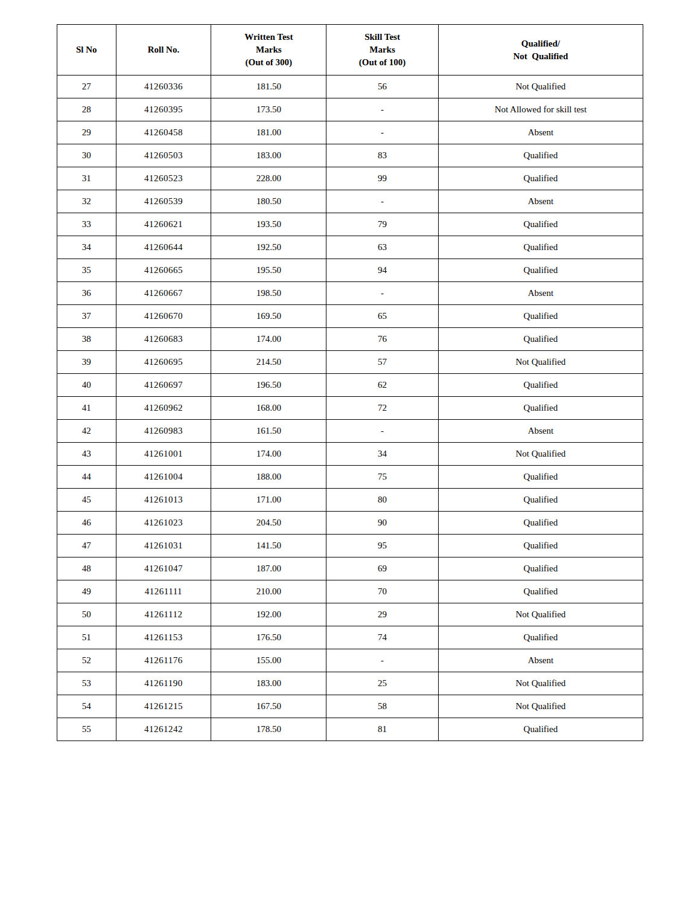| Sl No | Roll No. | Written Test Marks (Out of 300) | Skill Test Marks (Out of 100) | Qualified/ Not Qualified |
| --- | --- | --- | --- | --- |
| 27 | 41260336 | 181.50 | 56 | Not Qualified |
| 28 | 41260395 | 173.50 | - | Not Allowed for skill test |
| 29 | 41260458 | 181.00 | - | Absent |
| 30 | 41260503 | 183.00 | 83 | Qualified |
| 31 | 41260523 | 228.00 | 99 | Qualified |
| 32 | 41260539 | 180.50 | - | Absent |
| 33 | 41260621 | 193.50 | 79 | Qualified |
| 34 | 41260644 | 192.50 | 63 | Qualified |
| 35 | 41260665 | 195.50 | 94 | Qualified |
| 36 | 41260667 | 198.50 | - | Absent |
| 37 | 41260670 | 169.50 | 65 | Qualified |
| 38 | 41260683 | 174.00 | 76 | Qualified |
| 39 | 41260695 | 214.50 | 57 | Not Qualified |
| 40 | 41260697 | 196.50 | 62 | Qualified |
| 41 | 41260962 | 168.00 | 72 | Qualified |
| 42 | 41260983 | 161.50 | - | Absent |
| 43 | 41261001 | 174.00 | 34 | Not Qualified |
| 44 | 41261004 | 188.00 | 75 | Qualified |
| 45 | 41261013 | 171.00 | 80 | Qualified |
| 46 | 41261023 | 204.50 | 90 | Qualified |
| 47 | 41261031 | 141.50 | 95 | Qualified |
| 48 | 41261047 | 187.00 | 69 | Qualified |
| 49 | 41261111 | 210.00 | 70 | Qualified |
| 50 | 41261112 | 192.00 | 29 | Not Qualified |
| 51 | 41261153 | 176.50 | 74 | Qualified |
| 52 | 41261176 | 155.00 | - | Absent |
| 53 | 41261190 | 183.00 | 25 | Not Qualified |
| 54 | 41261215 | 167.50 | 58 | Not Qualified |
| 55 | 41261242 | 178.50 | 81 | Qualified |